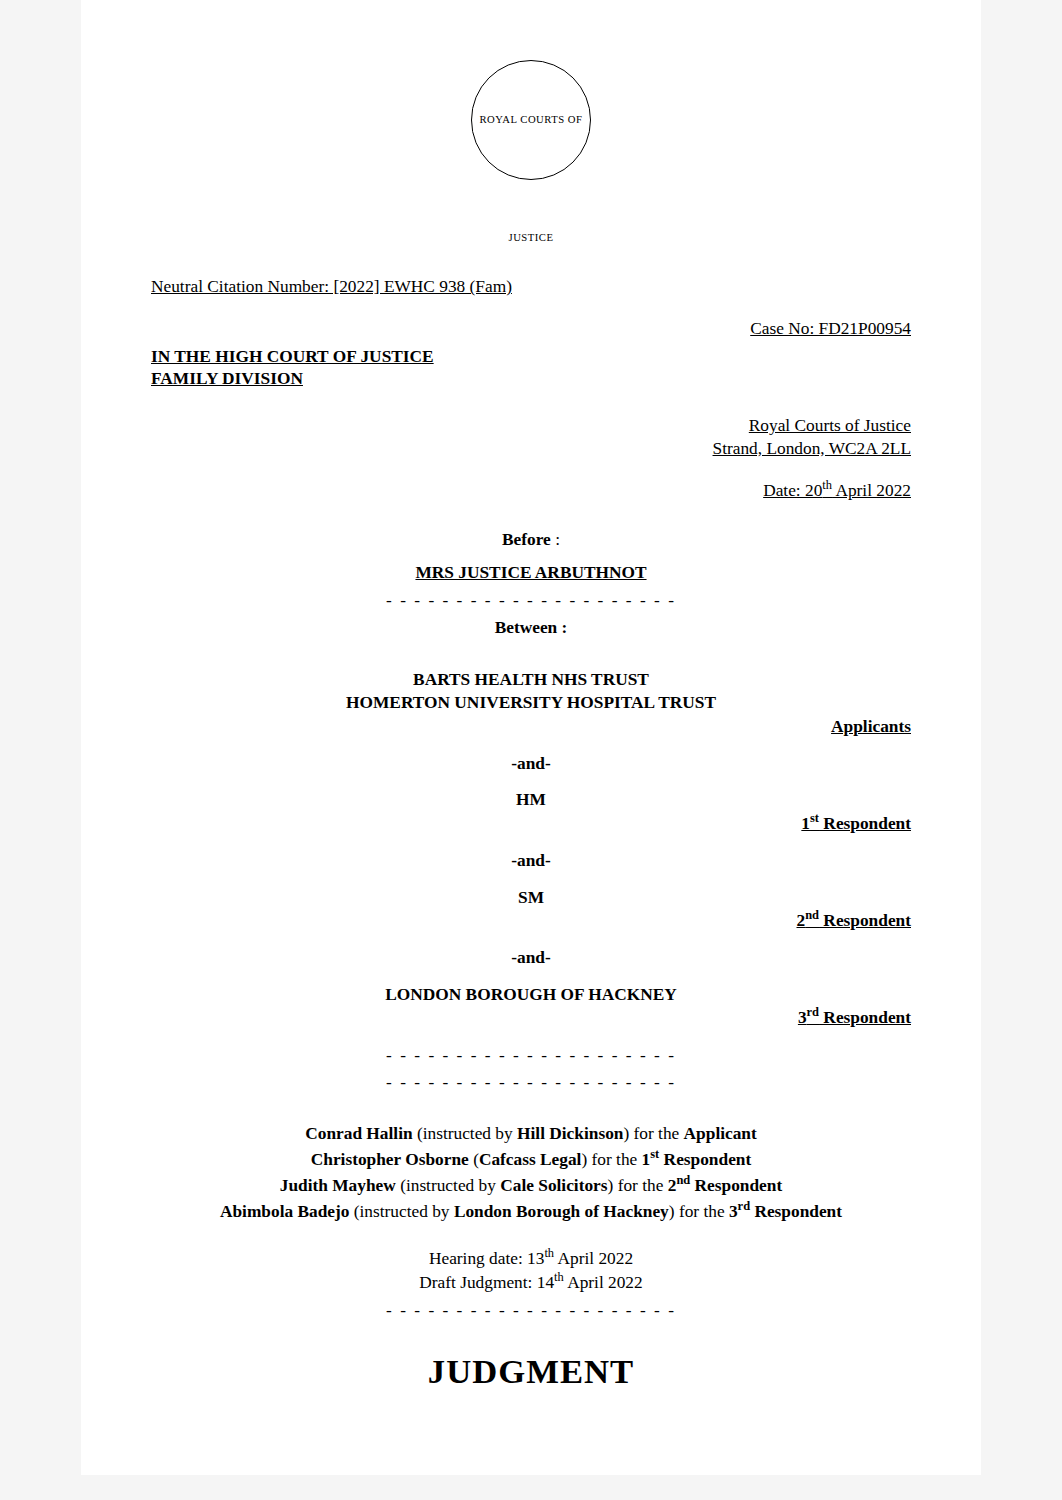Royal Courts of Justice
Neutral Citation Number: [2022] EWHC 938 (Fam)
Case No: FD21P00954
IN THE HIGH COURT OF JUSTICE
FAMILY DIVISION
Royal Courts of Justice
Strand, London, WC2A 2LL
Date: 20th April 2022
Before :
MRS JUSTICE ARBUTHNOT
- - - - - - - - - - - - - - - - - - - - -
Between :
BARTS HEALTH NHS TRUST
HOMERTON UNIVERSITY HOSPITAL TRUST
Applicants
-and-
HM
1st Respondent
-and-
SM
2nd Respondent
-and-
LONDON BOROUGH OF HACKNEY
3rd Respondent
- - - - - - - - - - - - - - - - - - - - -
- - - - - - - - - - - - - - - - - - - - -
Conrad Hallin (instructed by Hill Dickinson) for the Applicant
Christopher Osborne (Cafcass Legal) for the 1st Respondent
Judith Mayhew (instructed by Cale Solicitors) for the 2nd Respondent
Abimbola Badejo (instructed by London Borough of Hackney) for the 3rd Respondent
Hearing date: 13th April 2022
Draft Judgment: 14th April 2022
- - - - - - - - - - - - - - - - - - - - -
JUDGMENT